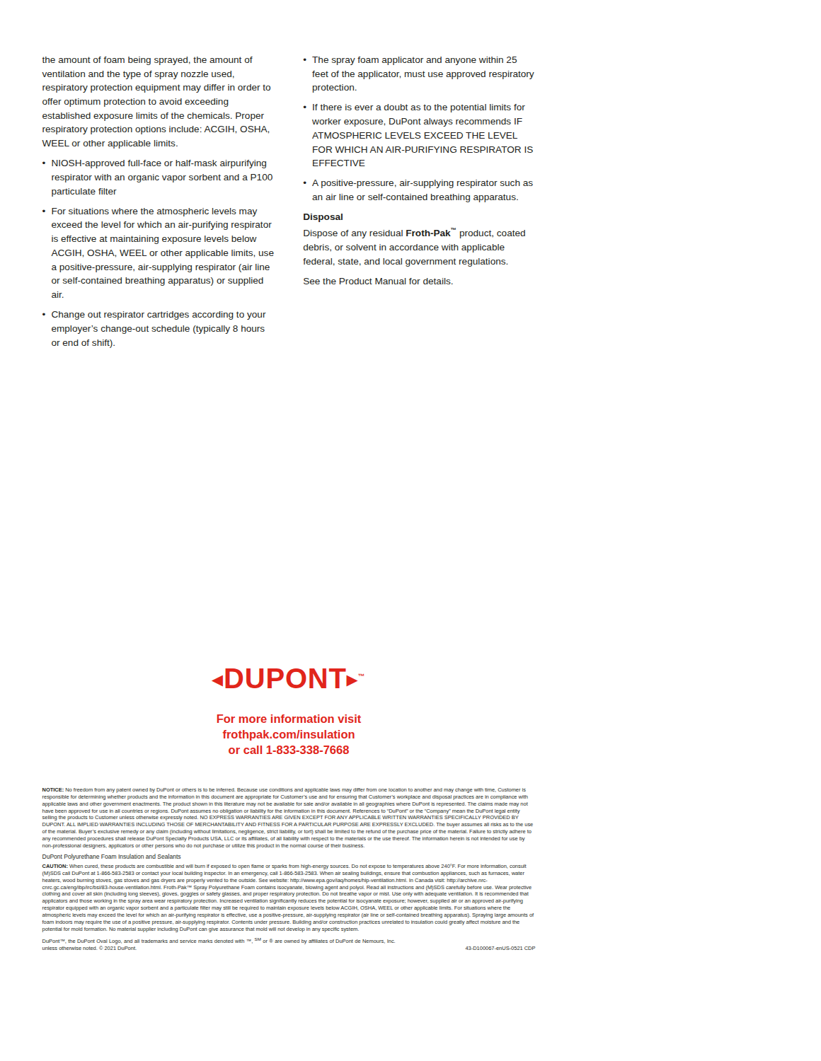the amount of foam being sprayed, the amount of ventilation and the type of spray nozzle used, respiratory protection equipment may differ in order to offer optimum protection to avoid exceeding established exposure limits of the chemicals. Proper respiratory protection options include: ACGIH, OSHA, WEEL or other applicable limits.
NIOSH-approved full-face or half-mask airpurifying respirator with an organic vapor sorbent and a P100 particulate filter
For situations where the atmospheric levels may exceed the level for which an air-purifying respirator is effective at maintaining exposure levels below ACGIH, OSHA, WEEL or other applicable limits, use a positive-pressure, air-supplying respirator (air line or self-contained breathing apparatus) or supplied air.
Change out respirator cartridges according to your employer’s change-out schedule (typically 8 hours or end of shift).
The spray foam applicator and anyone within 25 feet of the applicator, must use approved respiratory protection.
If there is ever a doubt as to the potential limits for worker exposure, DuPont always recommends IF ATMOSPHERIC LEVELS EXCEED THE LEVEL FOR WHICH AN AIR-PURIFYING RESPIRATOR IS EFFECTIVE
A positive-pressure, air-supplying respirator such as an air line or self-contained breathing apparatus.
Disposal
Dispose of any residual Froth-Pak™ product, coated debris, or solvent in accordance with applicable federal, state, and local government regulations.
See the Product Manual for details.
◂DUPONT▸™
For more information visit
frothpak.com/insulation
or call 1-833-338-7668
NOTICE: No freedom from any patent owned by DuPont or others is to be inferred. Because use conditions and applicable laws may differ from one location to another and may change with time, Customer is responsible for determining whether products and the information in this document are appropriate for Customer’s use and for ensuring that Customer’s workplace and disposal practices are in compliance with applicable laws and other government enactments. The product shown in this literature may not be available for sale and/or available in all geographies where DuPont is represented. The claims made may not have been approved for use in all countries or regions. DuPont assumes no obligation or liability for the information in this document. References to “DuPont” or the “Company” mean the DuPont legal entity selling the products to Customer unless otherwise expressly noted. NO EXPRESS WARRANTIES ARE GIVEN EXCEPT FOR ANY APPLICABLE WRITTEN WARRANTIES SPECIFICALLY PROVIDED BY DUPONT. ALL IMPLIED WARRANTIES INCLUDING THOSE OF MERCHANTABILITY AND FITNESS FOR A PARTICULAR PURPOSE ARE EXPRESSLY EXCLUDED. The buyer assumes all risks as to the use of the material. Buyer’s exclusive remedy or any claim (including without limitations, negligence, strict liability, or tort) shall be limited to the refund of the purchase price of the material. Failure to strictly adhere to any recommended procedures shall release DuPont Specialty Products USA, LLC or its affiliates, of all liability with respect to the materials or the use thereof. The information herein is not intended for use by non-professional designers, applicators or other persons who do not purchase or utilize this product in the normal course of their business.
DuPont Polyurethane Foam Insulation and Sealants
CAUTION: When cured, these products are combustible and will burn if exposed to open flame or sparks from high-energy sources. Do not expose to temperatures above 240°F. For more information, consult (M)SDS call DuPont at 1-866-583-2583 or contact your local building inspector. In an emergency, call 1-866-583-2583. When air sealing buildings, ensure that combustion appliances, such as furnaces, water heaters, wood burning stoves, gas stoves and gas dryers are properly vented to the outside. See website: http://www.epa.gov/iaq/homes/hip-ventilation.html. In Canada visit: http://archive.nrc-cnrc.gc.ca/eng/ibp/irc/bsi/83-house-ventilation.html. Froth-Pak™ Spray Polyurethane Foam contains isocyanate, blowing agent and polyol. Read all instructions and (M)SDS carefully before use. Wear protective clothing and cover all skin (including long sleeves), gloves, goggles or safety glasses, and proper respiratory protection. Do not breathe vapor or mist. Use only with adequate ventilation. It is recommended that applicators and those working in the spray area wear respiratory protection. Increased ventilation significantly reduces the potential for isocyanate exposure; however, supplied air or an approved air-purifying respirator equipped with an organic vapor sorbent and a particulate filter may still be required to maintain exposure levels below ACGIH, OSHA, WEEL or other applicable limits. For situations where the atmospheric levels may exceed the level for which an air-purifying respirator is effective, use a positive-pressure, air-supplying respirator (air line or self-contained breathing apparatus). Spraying large amounts of foam indoors may require the use of a positive pressure, air-supplying respirator. Contents under pressure. Building and/or construction practices unrelated to insulation could greatly affect moisture and the potential for mold formation. No material supplier including DuPont can give assurance that mold will not develop in any specific system.
DuPont™, the DuPont Oval Logo, and all trademarks and service marks denoted with ™, SM or ® are owned by affiliates of DuPont de Nemours, Inc. unless otherwise noted. © 2021 DuPont.
43-D100067-enUS-0521 CDP